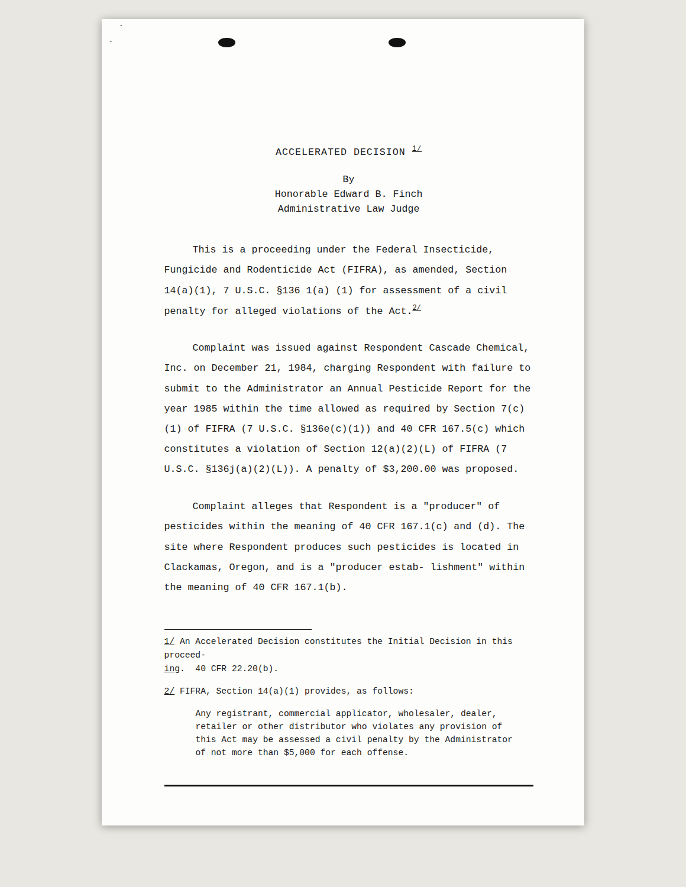.
.
ACCELERATED DECISION 1/
By
Honorable Edward B. Finch
Administrative Law Judge
This is a proceeding under the Federal Insecticide, Fungicide and Rodenticide Act (FIFRA), as amended, Section 14(a)(1), 7 U.S.C. §136 1(a) (1) for assessment of a civil penalty for alleged violations of the Act.2/
Complaint was issued against Respondent Cascade Chemical, Inc. on December 21, 1984, charging Respondent with failure to submit to the Administrator an Annual Pesticide Report for the year 1985 within the time allowed as required by Section 7(c)(1) of FIFRA (7 U.S.C. §136e(c)(1)) and 40 CFR 167.5(c) which constitutes a violation of Section 12(a)(2)(L) of FIFRA (7 U.S.C. §136j(a)(2)(L)). A penalty of $3,200.00 was proposed.
Complaint alleges that Respondent is a "producer" of pesticides within the meaning of 40 CFR 167.1(c) and (d). The site where Respondent produces such pesticides is located in Clackamas, Oregon, and is a "producer estab- lishment" within the meaning of 40 CFR 167.1(b).
1/ An Accelerated Decision constitutes the Initial Decision in this proceed-
ing. 40 CFR 22.20(b).
2/ FIFRA, Section 14(a)(1) provides, as follows:
Any registrant, commercial applicator, wholesaler, dealer,
retailer or other distributor who violates any provision of
this Act may be assessed a civil penalty by the Administrator
of not more than $5,000 for each offense.